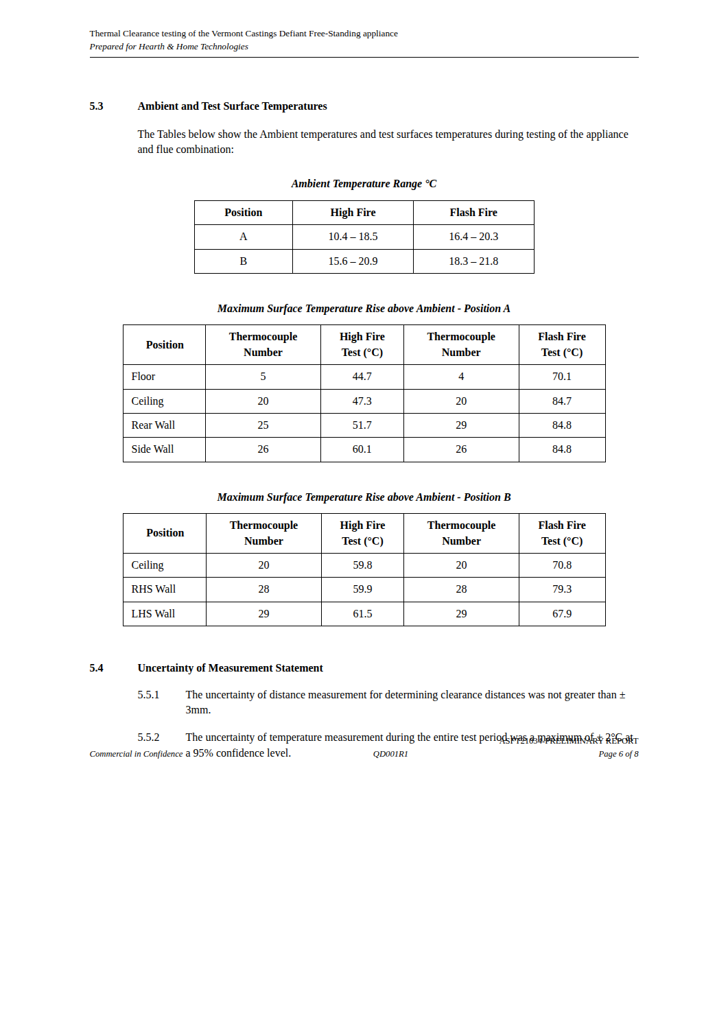Thermal Clearance testing of the Vermont Castings Defiant Free-Standing appliance Prepared for Hearth & Home Technologies
5.3 Ambient and Test Surface Temperatures
The Tables below show the Ambient temperatures and test surfaces temperatures during testing of the appliance and flue combination:
Ambient Temperature Range °C
| Position | High Fire | Flash Fire |
| --- | --- | --- |
| A | 10.4 – 18.5 | 16.4 – 20.3 |
| B | 15.6 – 20.9 | 18.3 – 21.8 |
Maximum Surface Temperature Rise above Ambient - Position A
| Position | Thermocouple Number | High Fire Test (°C) | Thermocouple Number | Flash Fire Test (°C) |
| --- | --- | --- | --- | --- |
| Floor | 5 | 44.7 | 4 | 70.1 |
| Ceiling | 20 | 47.3 | 20 | 84.7 |
| Rear Wall | 25 | 51.7 | 29 | 84.8 |
| Side Wall | 26 | 60.1 | 26 | 84.8 |
Maximum Surface Temperature Rise above Ambient - Position B
| Position | Thermocouple Number | High Fire Test (°C) | Thermocouple Number | Flash Fire Test (°C) |
| --- | --- | --- | --- | --- |
| Ceiling | 20 | 59.8 | 20 | 70.8 |
| RHS Wall | 28 | 59.9 | 28 | 79.3 |
| LHS Wall | 29 | 61.5 | 29 | 67.9 |
5.4 Uncertainty of Measurement Statement
5.5.1 The uncertainty of distance measurement for determining clearance distances was not greater than ± 3mm.
5.5.2 The uncertainty of temperature measurement during the entire test period was a maximum of ± 2°C at a 95% confidence level.
ASFT21034-PRELIMINARY REPORT
Commercial in Confidence QD001R1 Page 6 of 8